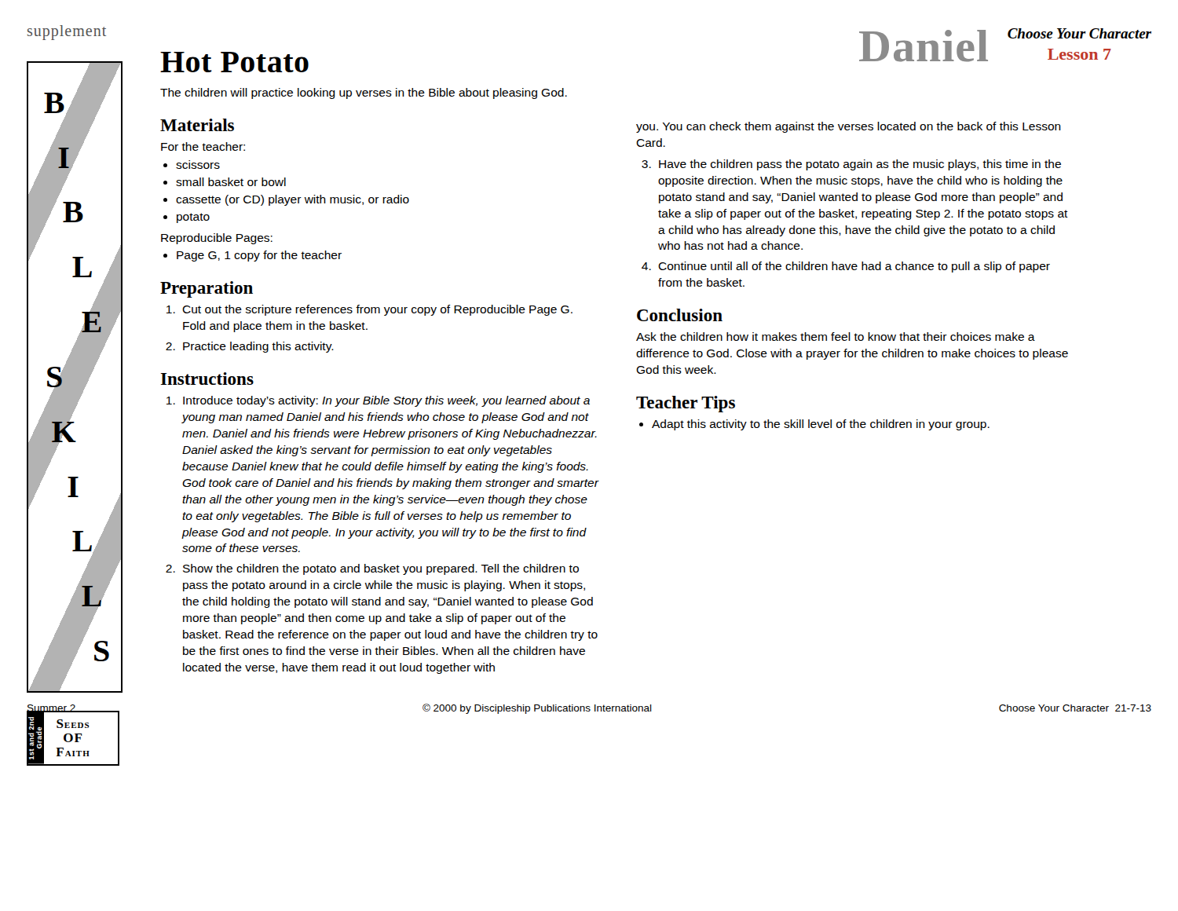supplement
Daniel
Choose Your Character
Lesson 7
BIBLE SKILLS
1st and 2nd Grade
SEEDS
OF
FAITH
Hot Potato
The children will practice looking up verses in the Bible about pleasing God.
Materials
For the teacher:
scissors
small basket or bowl
cassette (or CD) player with music, or radio
potato
Reproducible Pages:
Page G, 1 copy for the teacher
Preparation
Cut out the scripture references from your copy of Reproducible Page G. Fold and place them in the basket.
Practice leading this activity.
Instructions
Introduce today’s activity: In your Bible Story this week, you learned about a young man named Daniel and his friends who chose to please God and not men. Daniel and his friends were Hebrew prisoners of King Nebuchadnezzar. Daniel asked the king’s servant for permission to eat only vegetables because Daniel knew that he could defile himself by eating the king’s foods. God took care of Daniel and his friends by making them stronger and smarter than all the other young men in the king’s service—even though they chose to eat only vegetables. The Bible is full of verses to help us remember to please God and not people. In your activity, you will try to be the first to find some of these verses.
Show the children the potato and basket you prepared. Tell the children to pass the potato around in a circle while the music is playing. When it stops, the child holding the potato will stand and say, “Daniel wanted to please God more than people” and then come up and take a slip of paper out of the basket. Read the reference on the paper out loud and have the children try to be the first ones to find the verse in their Bibles. When all the children have located the verse, have them read it out loud together with
you. You can check them against the verses located on the back of this Lesson Card.
Have the children pass the potato again as the music plays, this time in the opposite direction. When the music stops, have the child who is holding the potato stand and say, “Daniel wanted to please God more than people” and take a slip of paper out of the basket, repeating Step 2. If the potato stops at a child who has already done this, have the child give the potato to a child who has not had a chance.
Continue until all of the children have had a chance to pull a slip of paper from the basket.
Conclusion
Ask the children how it makes them feel to know that their choices make a difference to God. Close with a prayer for the children to make choices to please God this week.
Teacher Tips
Adapt this activity to the skill level of the children in your group.
Summer 2
© 2000 by Discipleship Publications International
Choose Your Character 21-7-13